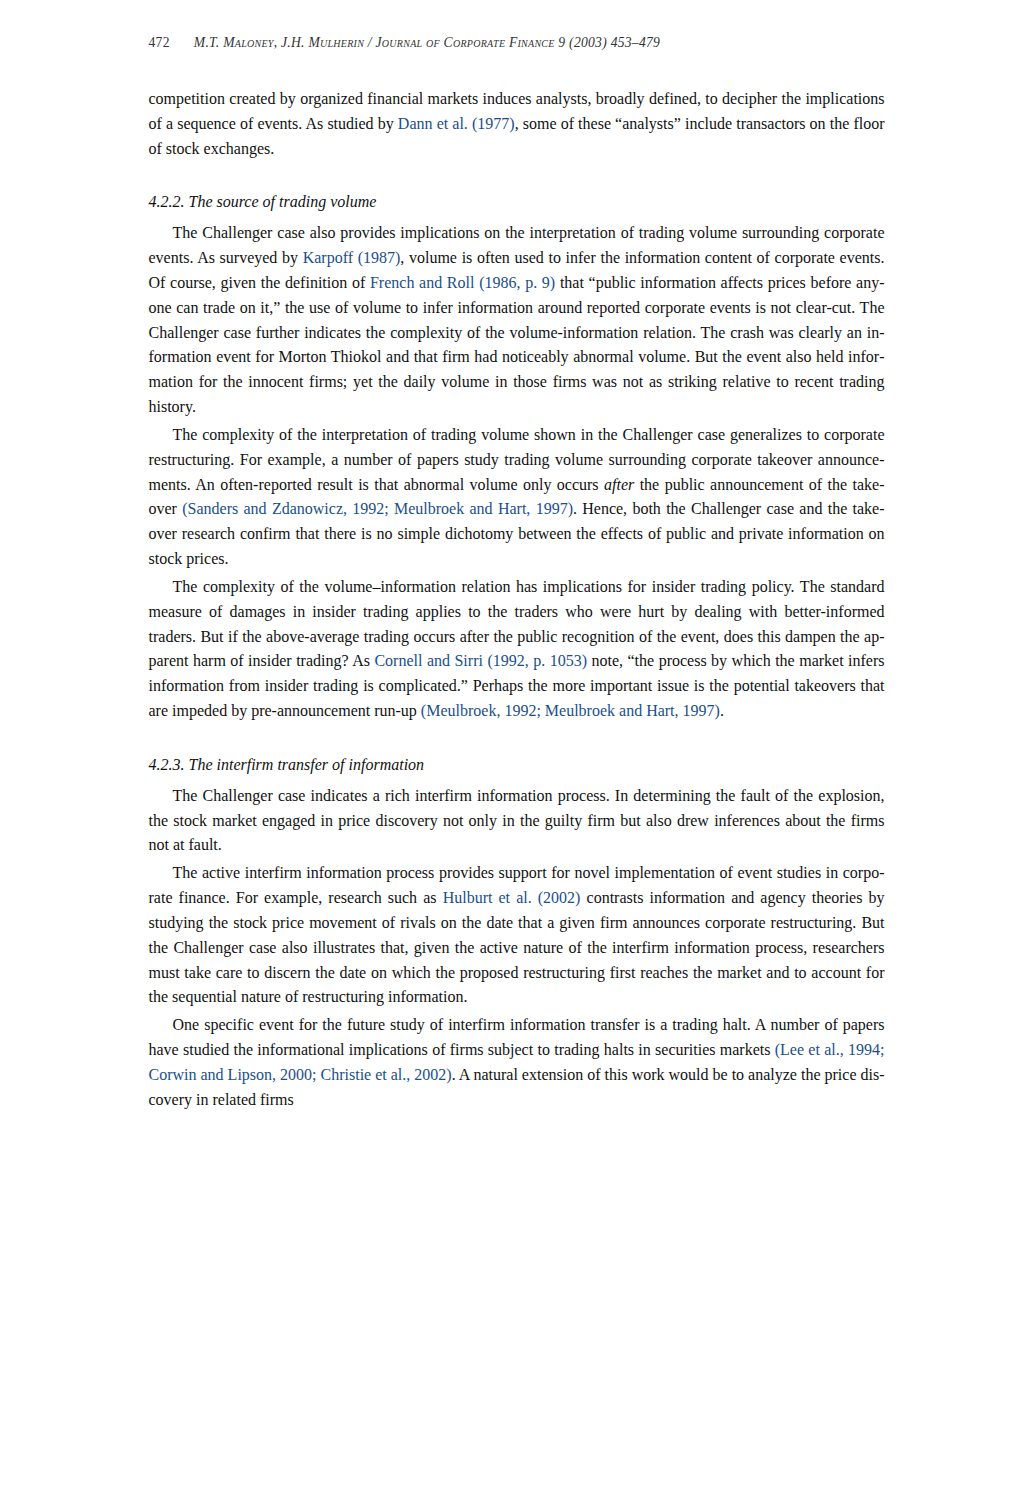472 M.T. Maloney, J.H. Mulherin / Journal of Corporate Finance 9 (2003) 453–479
competition created by organized financial markets induces analysts, broadly defined, to decipher the implications of a sequence of events. As studied by Dann et al. (1977), some of these “analysts” include transactors on the floor of stock exchanges.
4.2.2. The source of trading volume
The Challenger case also provides implications on the interpretation of trading volume surrounding corporate events. As surveyed by Karpoff (1987), volume is often used to infer the information content of corporate events. Of course, given the definition of French and Roll (1986, p. 9) that “public information affects prices before anyone can trade on it,” the use of volume to infer information around reported corporate events is not clear-cut. The Challenger case further indicates the complexity of the volume-information relation. The crash was clearly an information event for Morton Thiokol and that firm had noticeably abnormal volume. But the event also held information for the innocent firms; yet the daily volume in those firms was not as striking relative to recent trading history.
The complexity of the interpretation of trading volume shown in the Challenger case generalizes to corporate restructuring. For example, a number of papers study trading volume surrounding corporate takeover announcements. An often-reported result is that abnormal volume only occurs after the public announcement of the takeover (Sanders and Zdanowicz, 1992; Meulbroek and Hart, 1997). Hence, both the Challenger case and the takeover research confirm that there is no simple dichotomy between the effects of public and private information on stock prices.
The complexity of the volume–information relation has implications for insider trading policy. The standard measure of damages in insider trading applies to the traders who were hurt by dealing with better-informed traders. But if the above-average trading occurs after the public recognition of the event, does this dampen the apparent harm of insider trading? As Cornell and Sirri (1992, p. 1053) note, “the process by which the market infers information from insider trading is complicated.” Perhaps the more important issue is the potential takeovers that are impeded by pre-announcement run-up (Meulbroek, 1992; Meulbroek and Hart, 1997).
4.2.3. The interfirm transfer of information
The Challenger case indicates a rich interfirm information process. In determining the fault of the explosion, the stock market engaged in price discovery not only in the guilty firm but also drew inferences about the firms not at fault.
The active interfirm information process provides support for novel implementation of event studies in corporate finance. For example, research such as Hulburt et al. (2002) contrasts information and agency theories by studying the stock price movement of rivals on the date that a given firm announces corporate restructuring. But the Challenger case also illustrates that, given the active nature of the interfirm information process, researchers must take care to discern the date on which the proposed restructuring first reaches the market and to account for the sequential nature of restructuring information.
One specific event for the future study of interfirm information transfer is a trading halt. A number of papers have studied the informational implications of firms subject to trading halts in securities markets (Lee et al., 1994; Corwin and Lipson, 2000; Christie et al., 2002). A natural extension of this work would be to analyze the price discovery in related firms